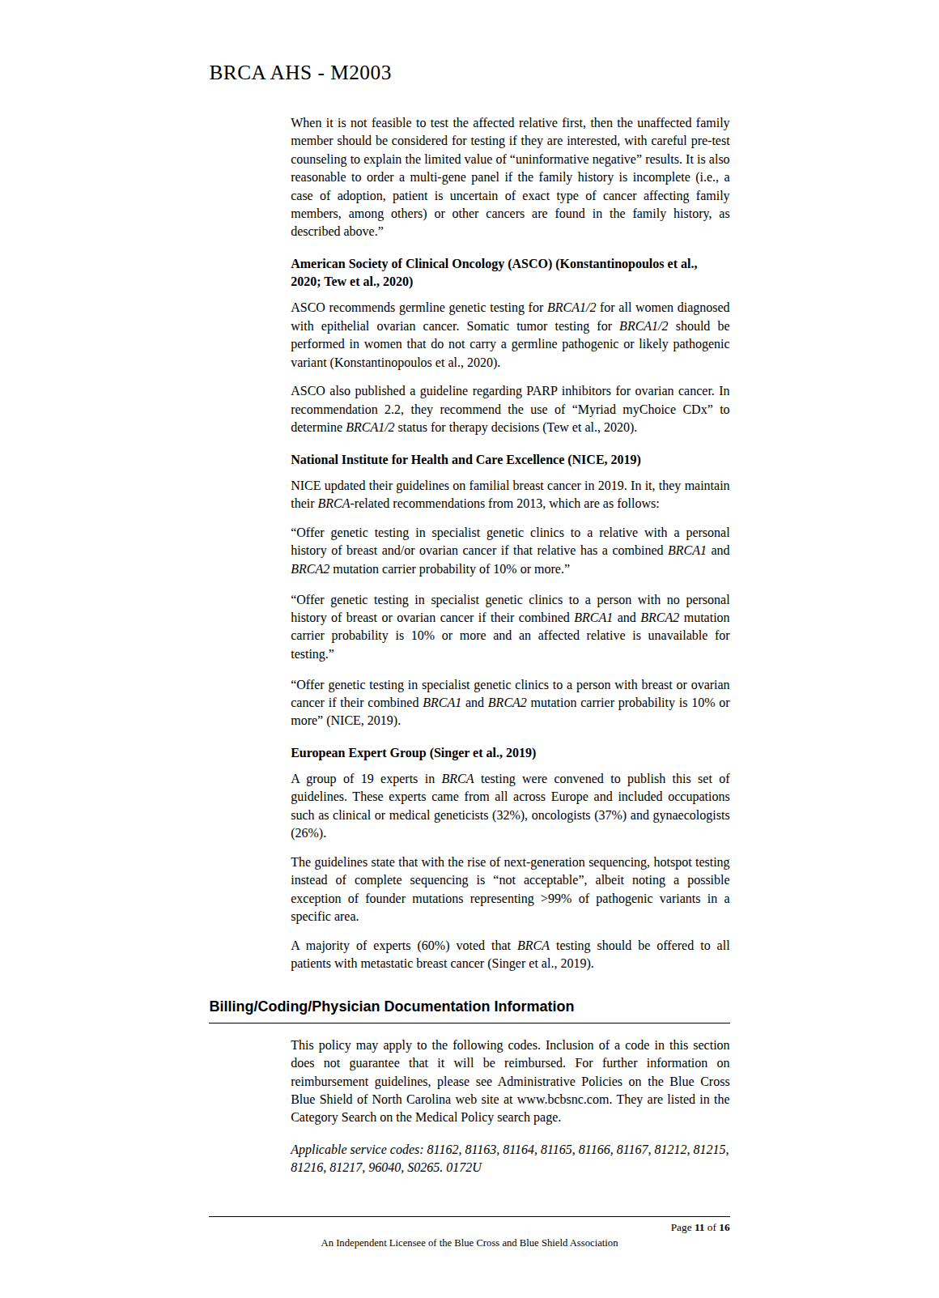BRCA AHS - M2003
When it is not feasible to test the affected relative first, then the unaffected family member should be considered for testing if they are interested, with careful pre-test counseling to explain the limited value of “uninformative negative” results. It is also reasonable to order a multi-gene panel if the family history is incomplete (i.e., a case of adoption, patient is uncertain of exact type of cancer affecting family members, among others) or other cancers are found in the family history, as described above.”
American Society of Clinical Oncology (ASCO) (Konstantinopoulos et al., 2020; Tew et al., 2020)
ASCO recommends germline genetic testing for BRCA1/2 for all women diagnosed with epithelial ovarian cancer. Somatic tumor testing for BRCA1/2 should be performed in women that do not carry a germline pathogenic or likely pathogenic variant (Konstantinopoulos et al., 2020).
ASCO also published a guideline regarding PARP inhibitors for ovarian cancer. In recommendation 2.2, they recommend the use of “Myriad myChoice CDx” to determine BRCA1/2 status for therapy decisions (Tew et al., 2020).
National Institute for Health and Care Excellence (NICE, 2019)
NICE updated their guidelines on familial breast cancer in 2019. In it, they maintain their BRCA-related recommendations from 2013, which are as follows:
“Offer genetic testing in specialist genetic clinics to a relative with a personal history of breast and/or ovarian cancer if that relative has a combined BRCA1 and BRCA2 mutation carrier probability of 10% or more.”
“Offer genetic testing in specialist genetic clinics to a person with no personal history of breast or ovarian cancer if their combined BRCA1 and BRCA2 mutation carrier probability is 10% or more and an affected relative is unavailable for testing.”
“Offer genetic testing in specialist genetic clinics to a person with breast or ovarian cancer if their combined BRCA1 and BRCA2 mutation carrier probability is 10% or more” (NICE, 2019).
European Expert Group (Singer et al., 2019)
A group of 19 experts in BRCA testing were convened to publish this set of guidelines. These experts came from all across Europe and included occupations such as clinical or medical geneticists (32%), oncologists (37%) and gynaecologists (26%).
The guidelines state that with the rise of next-generation sequencing, hotspot testing instead of complete sequencing is “not acceptable”, albeit noting a possible exception of founder mutations representing >99% of pathogenic variants in a specific area.
A majority of experts (60%) voted that BRCA testing should be offered to all patients with metastatic breast cancer (Singer et al., 2019).
Billing/Coding/Physician Documentation Information
This policy may apply to the following codes. Inclusion of a code in this section does not guarantee that it will be reimbursed. For further information on reimbursement guidelines, please see Administrative Policies on the Blue Cross Blue Shield of North Carolina web site at www.bcbsnc.com. They are listed in the Category Search on the Medical Policy search page.
Applicable service codes: 81162, 81163, 81164, 81165, 81166, 81167, 81212, 81215, 81216, 81217, 96040, S0265. 0172U
Page 11 of 16
An Independent Licensee of the Blue Cross and Blue Shield Association